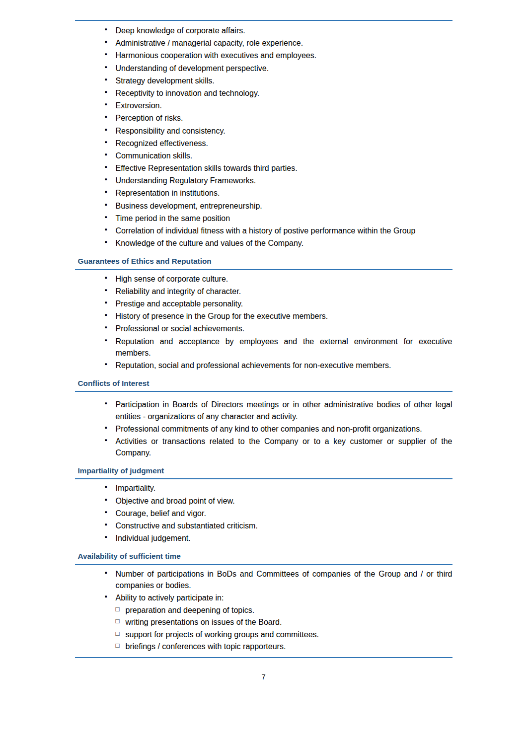Deep knowledge of corporate affairs.
Administrative / managerial capacity, role experience.
Harmonious cooperation with executives and employees.
Understanding of development perspective.
Strategy development skills.
Receptivity to innovation and technology.
Extroversion.
Perception of risks.
Responsibility and consistency.
Recognized effectiveness.
Communication skills.
Effective Representation skills towards third parties.
Understanding Regulatory Frameworks.
Representation in institutions.
Business development, entrepreneurship.
Time period in the same position
Correlation of individual fitness with a history of postive performance within the Group
Knowledge of the culture and values of the Company.
Guarantees of Ethics and Reputation
High sense of corporate culture.
Reliability and integrity of character.
Prestige and acceptable personality.
History of presence in the Group for the executive members.
Professional or social achievements.
Reputation and acceptance by employees and the external environment for executive members.
Reputation, social and professional achievements for non-executive members.
Conflicts of Interest
Participation in Boards of Directors meetings or in other administrative bodies of other legal entities - organizations of any character and activity.
Professional commitments of any kind to other companies and non-profit organizations.
Activities or transactions related to the Company or to a key customer or supplier of the Company.
Impartiality of judgment
Impartiality.
Objective and broad point of view.
Courage, belief and vigor.
Constructive and substantiated criticism.
Individual judgement.
Availability of sufficient time
Number of participations in BoDs and Committees of companies of the Group and / or third companies or bodies.
Ability to actively participate in:
preparation and deepening of topics.
writing presentations on issues of the Board.
support for projects of working groups and committees.
briefings / conferences with topic rapporteurs.
7